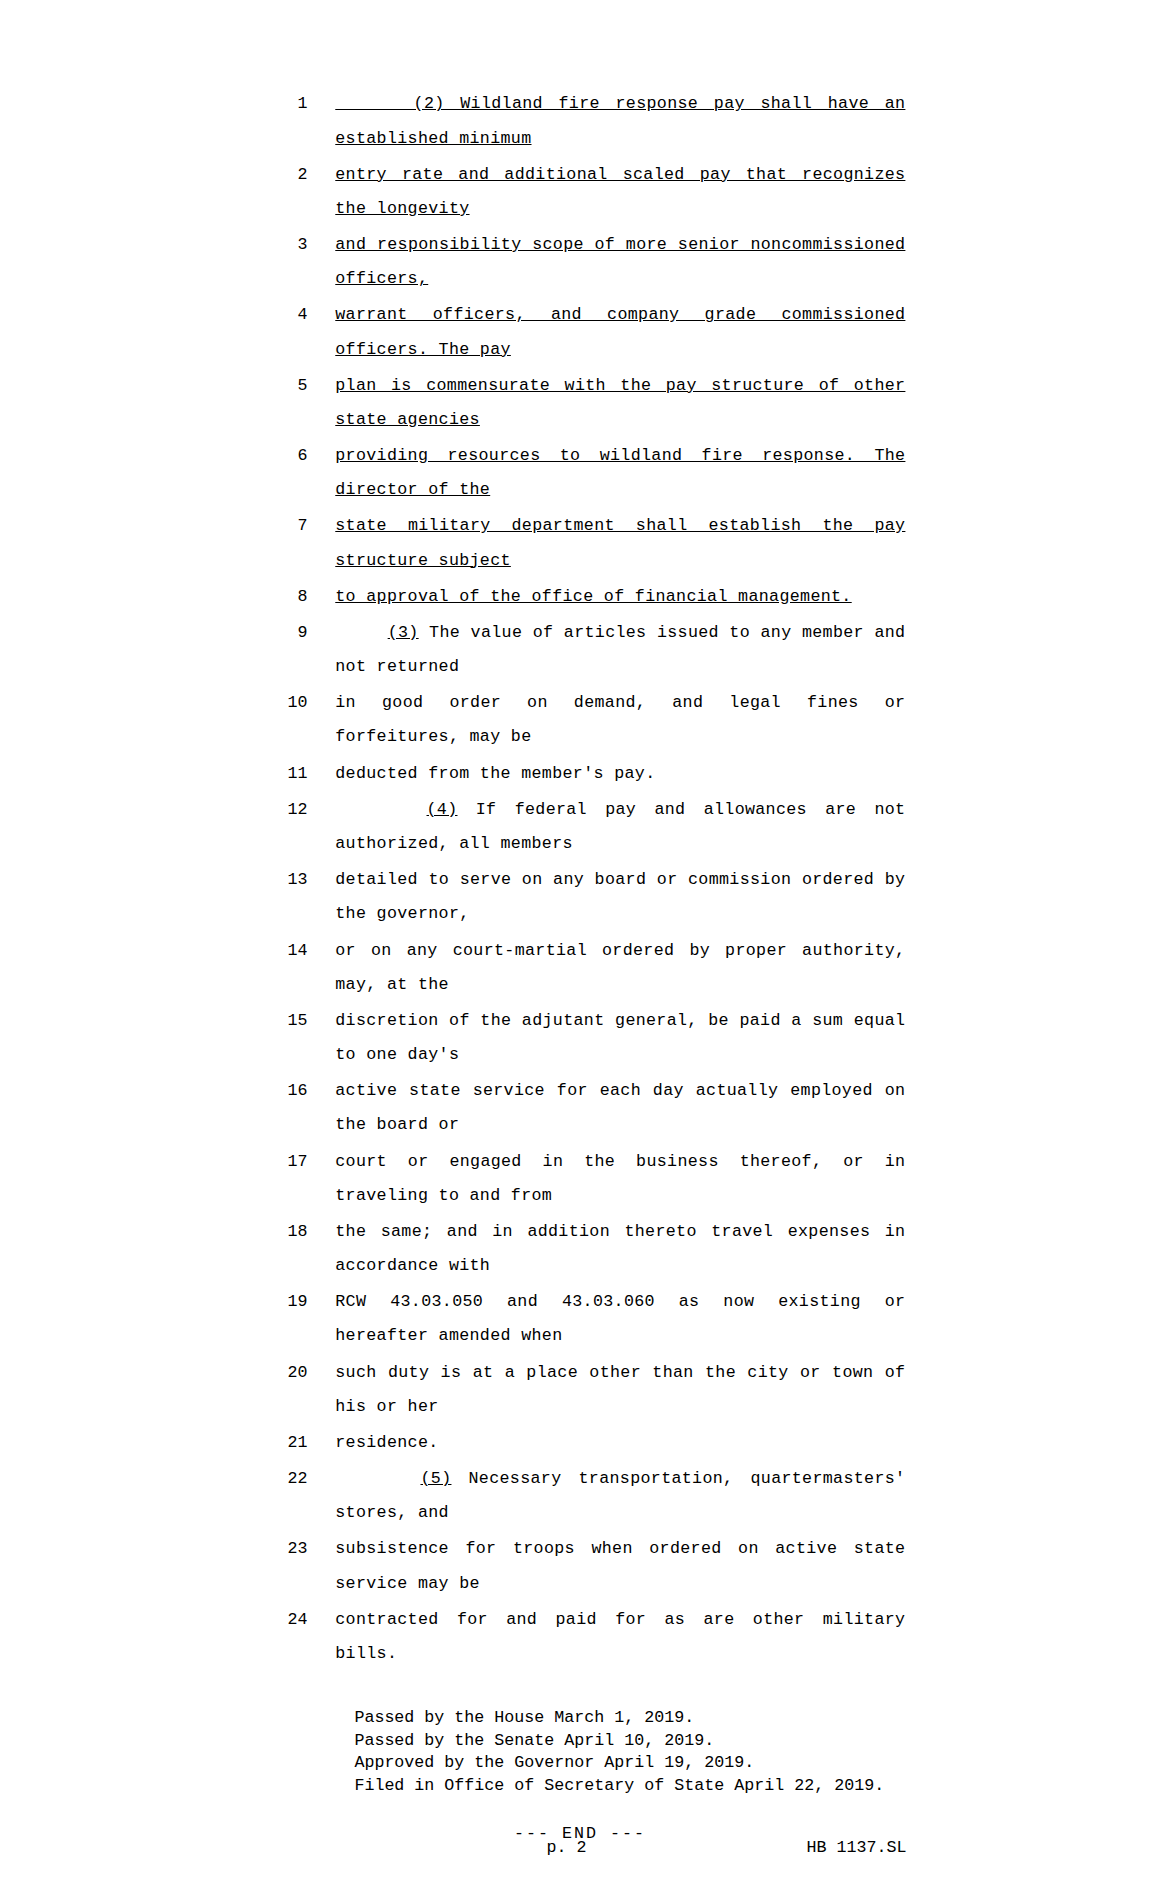| 1 | (2) Wildland fire response pay shall have an established minimum |
| 2 | entry rate and additional scaled pay that recognizes the longevity |
| 3 | and responsibility scope of more senior noncommissioned officers, |
| 4 | warrant officers, and company grade commissioned officers. The pay |
| 5 | plan is commensurate with the pay structure of other state agencies |
| 6 | providing resources to wildland fire response. The director of the |
| 7 | state military department shall establish the pay structure subject |
| 8 | to approval of the office of financial management. |
| 9 | (3) The value of articles issued to any member and not returned |
| 10 | in good order on demand, and legal fines or forfeitures, may be |
| 11 | deducted from the member's pay. |
| 12 | (4) If federal pay and allowances are not authorized, all members |
| 13 | detailed to serve on any board or commission ordered by the governor, |
| 14 | or on any court-martial ordered by proper authority, may, at the |
| 15 | discretion of the adjutant general, be paid a sum equal to one day's |
| 16 | active state service for each day actually employed on the board or |
| 17 | court or engaged in the business thereof, or in traveling to and from |
| 18 | the same; and in addition thereto travel expenses in accordance with |
| 19 | RCW 43.03.050 and 43.03.060 as now existing or hereafter amended when |
| 20 | such duty is at a place other than the city or town of his or her |
| 21 | residence. |
| 22 | (5) Necessary transportation, quartermasters' stores, and |
| 23 | subsistence for troops when ordered on active state service may be |
| 24 | contracted for and paid for as are other military bills. |
Passed by the House March 1, 2019.
Passed by the Senate April 10, 2019.
Approved by the Governor April 19, 2019.
Filed in Office of Secretary of State April 22, 2019.
--- END ---
p. 2 HB 1137.SL